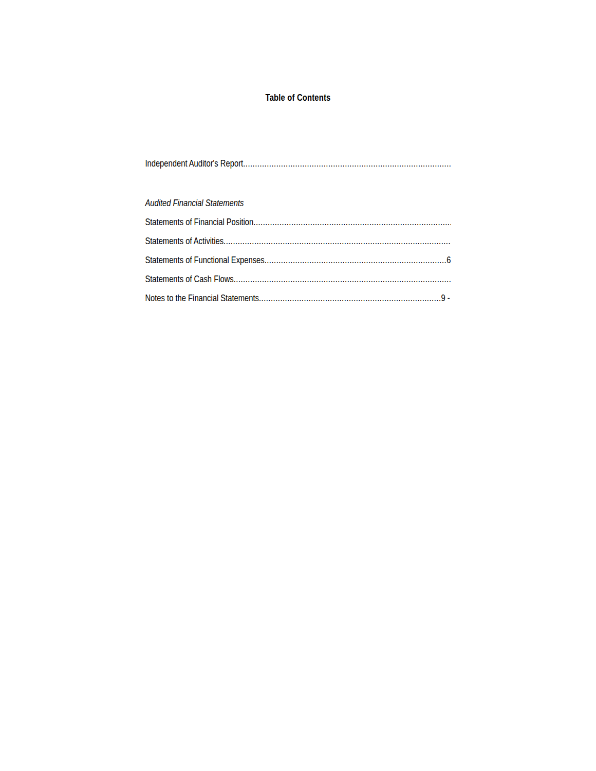Table of Contents
Independent Auditor's Report......................................................................................... 1 - 2
Audited Financial Statements
Statements of Financial Position......................................................................................... 3
Statements of Activities................................................................................................... 4 - 5
Statements of Functional Expenses............................................................................. 6 - 7
Statements of Cash Flows................................................................................................... 8
Notes to the Financial Statements............................................................................. 9 - 23